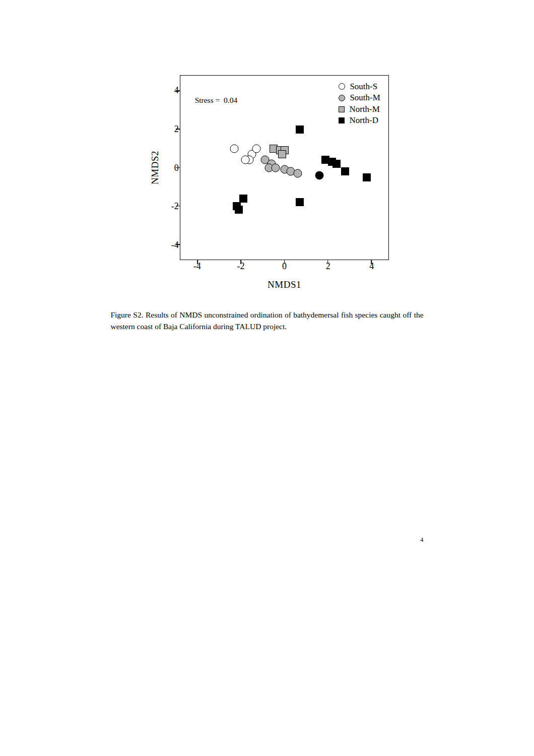NMDS2
4
2
0
-2
-4
Stress = 0.04
South-S
South-M
North-M
North-D
-4
-2
0
2
4
NMDS1
Figure S2. Results of NMDS unconstrained ordination of bathydemersal fish species caught off the western coast of Baja California during TALUD project.
4